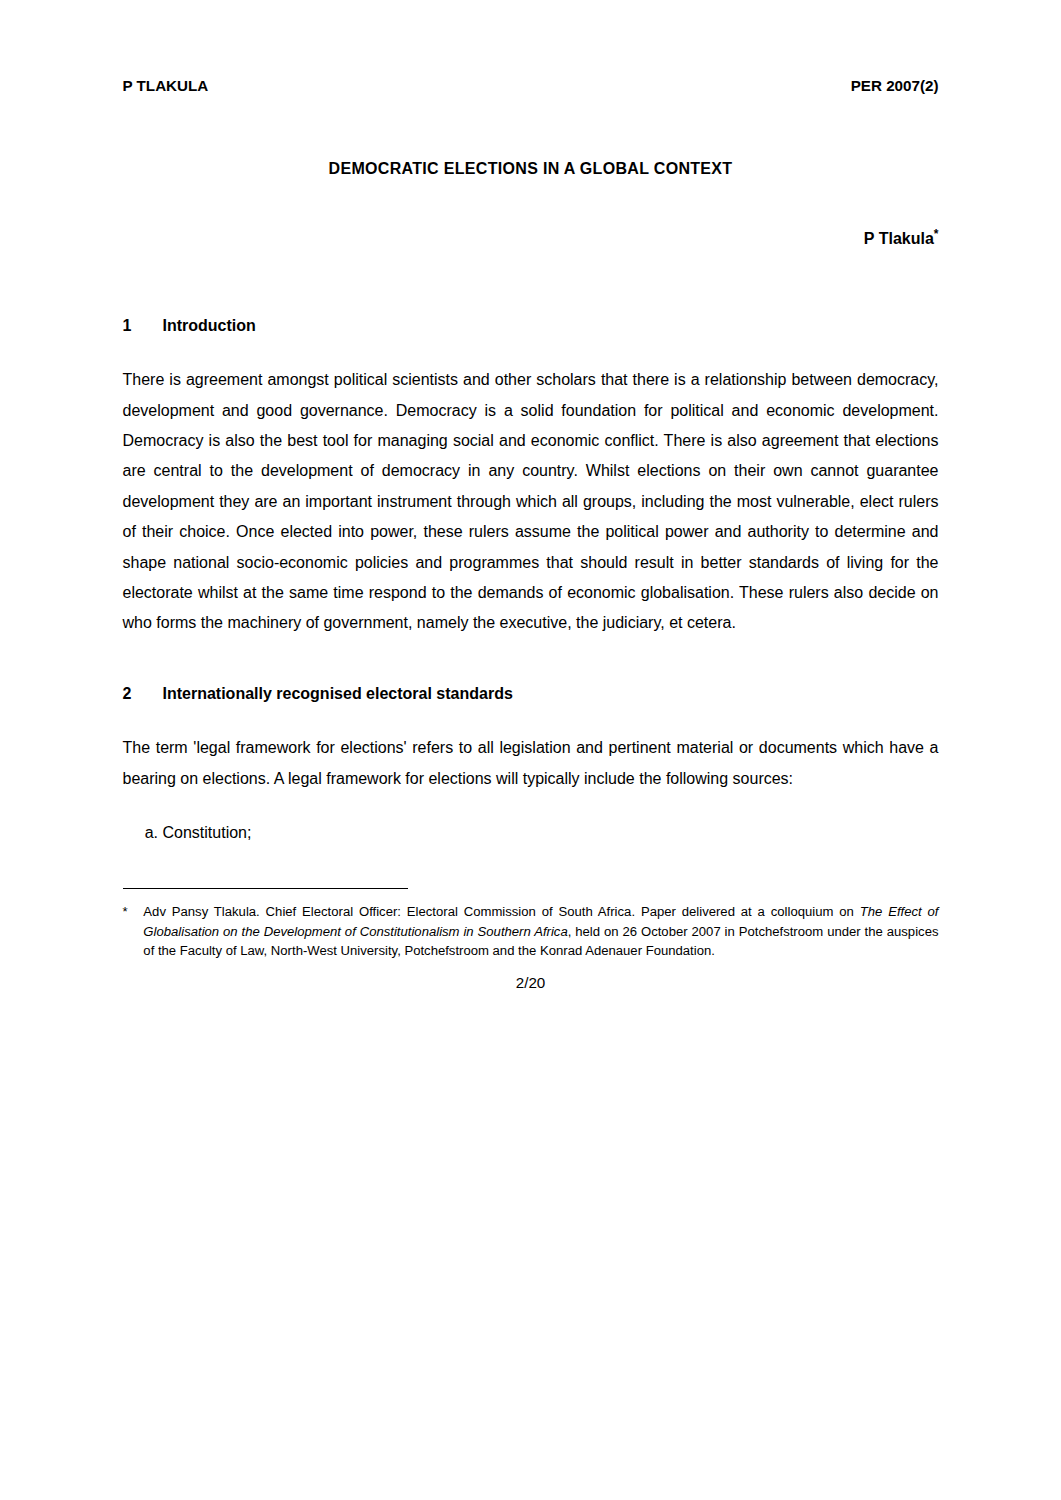P TLAKULA PER 2007(2)
Democratic Elections in a Global Context
P Tlakula*
1 Introduction
There is agreement amongst political scientists and other scholars that there is a relationship between democracy, development and good governance. Democracy is a solid foundation for political and economic development. Democracy is also the best tool for managing social and economic conflict. There is also agreement that elections are central to the development of democracy in any country. Whilst elections on their own cannot guarantee development they are an important instrument through which all groups, including the most vulnerable, elect rulers of their choice. Once elected into power, these rulers assume the political power and authority to determine and shape national socio-economic policies and programmes that should result in better standards of living for the electorate whilst at the same time respond to the demands of economic globalisation. These rulers also decide on who forms the machinery of government, namely the executive, the judiciary, et cetera.
2 Internationally recognised electoral standards
The term 'legal framework for elections' refers to all legislation and pertinent material or documents which have a bearing on elections. A legal framework for elections will typically include the following sources:
Constitution;
* Adv Pansy Tlakula. Chief Electoral Officer: Electoral Commission of South Africa. Paper delivered at a colloquium on The Effect of Globalisation on the Development of Constitutionalism in Southern Africa, held on 26 October 2007 in Potchefstroom under the auspices of the Faculty of Law, North-West University, Potchefstroom and the Konrad Adenauer Foundation.
2/20